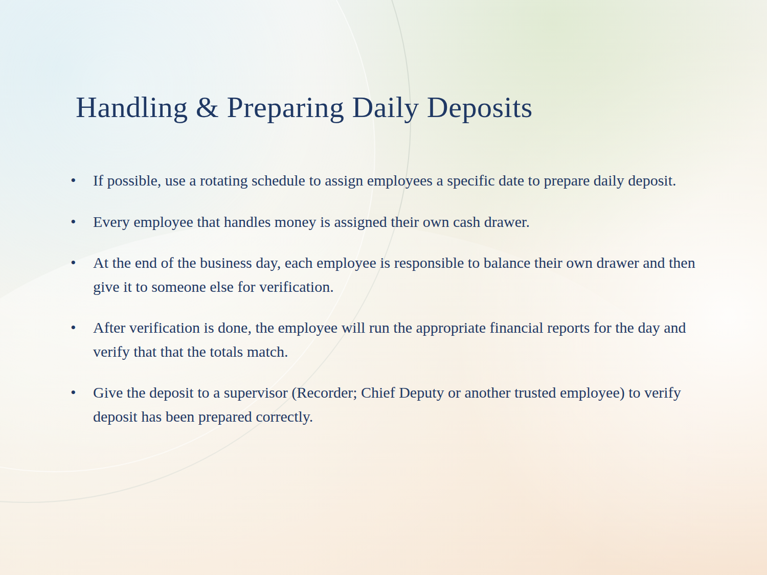Handling & Preparing Daily Deposits
If possible, use a rotating schedule to assign employees a specific date to prepare daily deposit.
Every employee that handles money is assigned their own cash drawer.
At the end of the business day, each employee is responsible to balance their own drawer and then give it to someone else for verification.
After verification is done, the employee will run the appropriate financial reports for the day and verify that that the totals match.
Give the deposit to a supervisor (Recorder; Chief Deputy or another trusted employee) to verify deposit has been prepared correctly.